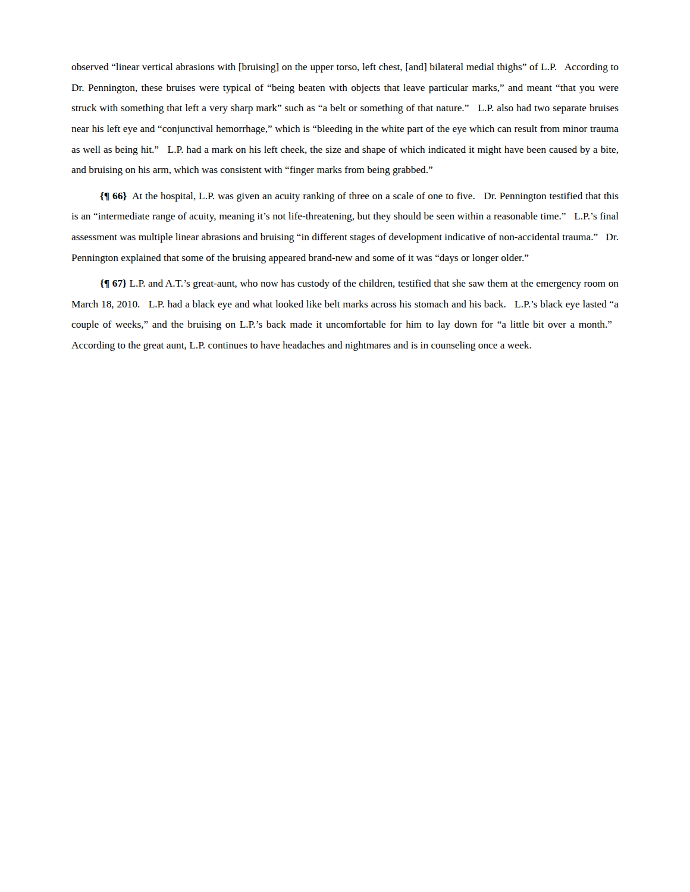observed “linear vertical abrasions with [bruising] on the upper torso, left chest, [and] bilateral medial thighs” of L.P. According to Dr. Pennington, these bruises were typical of “being beaten with objects that leave particular marks,” and meant “that you were struck with something that left a very sharp mark” such as “a belt or something of that nature.” L.P. also had two separate bruises near his left eye and “conjunctival hemorrhage,” which is “bleeding in the white part of the eye which can result from minor trauma as well as being hit.” L.P. had a mark on his left cheek, the size and shape of which indicated it might have been caused by a bite, and bruising on his arm, which was consistent with “finger marks from being grabbed.”
{¶ 66} At the hospital, L.P. was given an acuity ranking of three on a scale of one to five. Dr. Pennington testified that this is an “intermediate range of acuity, meaning it’s not life-threatening, but they should be seen within a reasonable time.” L.P.’s final assessment was multiple linear abrasions and bruising “in different stages of development indicative of non-accidental trauma.” Dr. Pennington explained that some of the bruising appeared brand-new and some of it was “days or longer older.”
{¶ 67} L.P. and A.T.’s great-aunt, who now has custody of the children, testified that she saw them at the emergency room on March 18, 2010. L.P. had a black eye and what looked like belt marks across his stomach and his back. L.P.’s black eye lasted “a couple of weeks,” and the bruising on L.P.’s back made it uncomfortable for him to lay down for “a little bit over a month.” According to the great aunt, L.P. continues to have headaches and nightmares and is in counseling once a week.